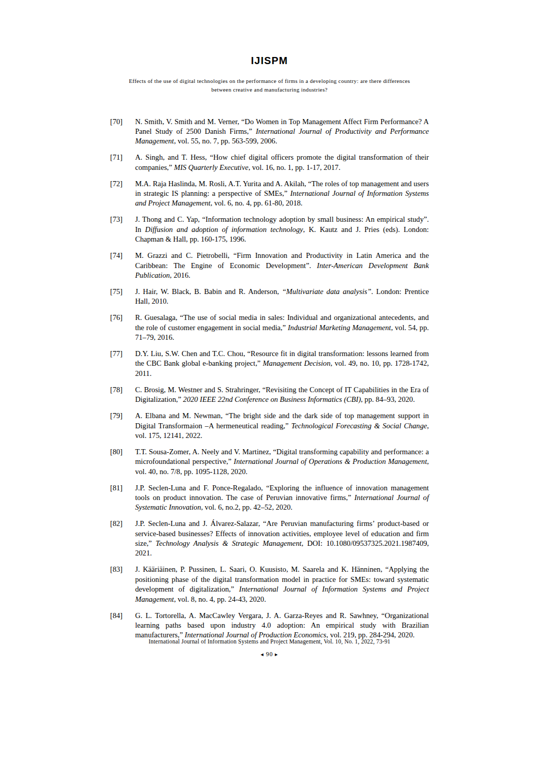IJISPM
Effects of the use of digital technologies on the performance of firms in a developing country: are there differences between creative and manufacturing industries?
[70] N. Smith, V. Smith and M. Verner, “Do Women in Top Management Affect Firm Performance? A Panel Study of 2500 Danish Firms,” International Journal of Productivity and Performance Management, vol. 55, no. 7, pp. 563-599, 2006.
[71] A. Singh, and T. Hess, “How chief digital officers promote the digital transformation of their companies,” MIS Quarterly Executive, vol. 16, no. 1, pp. 1-17, 2017.
[72] M.A. Raja Haslinda, M. Rosli, A.T. Yurita and A. Akilah, “The roles of top management and users in strategic IS planning: a perspective of SMEs,” International Journal of Information Systems and Project Management, vol. 6, no. 4, pp. 61-80, 2018.
[73] J. Thong and C. Yap, “Information technology adoption by small business: An empirical study”. In Diffusion and adoption of information technology, K. Kautz and J. Pries (eds). London: Chapman & Hall, pp. 160-175, 1996.
[74] M. Grazzi and C. Pietrobelli, “Firm Innovation and Productivity in Latin America and the Caribbean: The Engine of Economic Development”. Inter-American Development Bank Publication, 2016.
[75] J. Hair, W. Black, B. Babin and R. Anderson, “Multivariate data analysis”. London: Prentice Hall, 2010.
[76] R. Guesalaga, “The use of social media in sales: Individual and organizational antecedents, and the role of customer engagement in social media,” Industrial Marketing Management, vol. 54, pp. 71–79, 2016.
[77] D.Y. Liu, S.W. Chen and T.C. Chou, “Resource fit in digital transformation: lessons learned from the CBC Bank global e-banking project,” Management Decision, vol. 49, no. 10, pp. 1728-1742, 2011.
[78] C. Brosig, M. Westner and S. Strahringer, “Revisiting the Concept of IT Capabilities in the Era of Digitalization,” 2020 IEEE 22nd Conference on Business Informatics (CBI), pp. 84–93, 2020.
[79] A. Elbana and M. Newman, “The bright side and the dark side of top management support in Digital Transformaion –A hermeneutical reading,” Technological Forecasting & Social Change, vol. 175, 12141, 2022.
[80] T.T. Sousa-Zomer, A. Neely and V. Martinez, “Digital transforming capability and performance: a microfoundational perspective,” International Journal of Operations & Production Management, vol. 40, no. 7/8, pp. 1095-1128, 2020.
[81] J.P. Seclen-Luna and F. Ponce-Regalado, “Exploring the influence of innovation management tools on product innovation. The case of Peruvian innovative firms,” International Journal of Systematic Innovation, vol. 6, no.2, pp. 42–52, 2020.
[82] J.P. Seclen-Luna and J. Álvarez-Salazar, “Are Peruvian manufacturing firms’ product-based or service-based businesses? Effects of innovation activities, employee level of education and firm size,” Technology Analysis & Strategic Management, DOI: 10.1080/09537325.2021.1987409, 2021.
[83] J. Kääriäinen, P. Pussinen, L. Saari, O. Kuusisto, M. Saarela and K. Hänninen, “Applying the positioning phase of the digital transformation model in practice for SMEs: toward systematic development of digitalization,” International Journal of Information Systems and Project Management, vol. 8, no. 4, pp. 24-43, 2020.
[84] G. L. Tortorella, A. MacCawley Vergara, J. A. Garza-Reyes and R. Sawhney, “Organizational learning paths based upon industry 4.0 adoption: An empirical study with Brazilian manufacturers,” International Journal of Production Economics, vol. 219, pp. 284-294, 2020.
International Journal of Information Systems and Project Management, Vol. 10, No. 1, 2022, 73-91
◂ 90 ▸